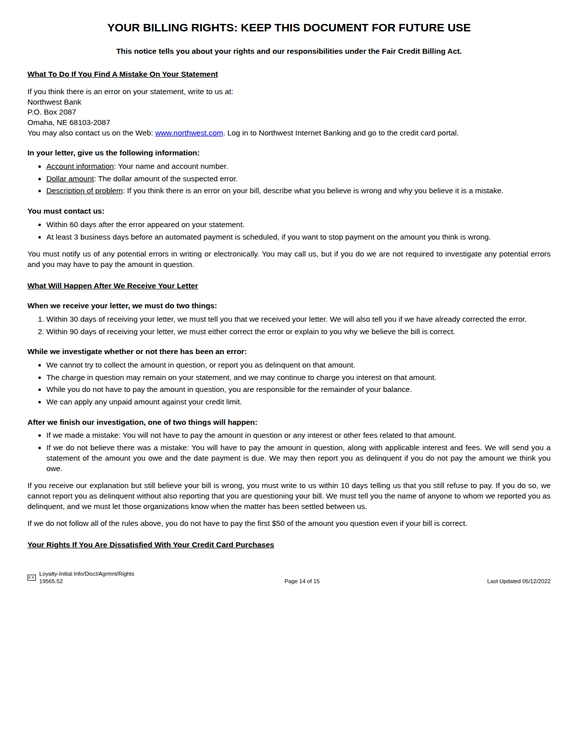YOUR BILLING RIGHTS: KEEP THIS DOCUMENT FOR FUTURE USE
This notice tells you about your rights and our responsibilities under the Fair Credit Billing Act.
What To Do If You Find A Mistake On Your Statement
If you think there is an error on your statement, write to us at:
Northwest Bank
P.O. Box 2087
Omaha, NE 68103-2087
You may also contact us on the Web: www.northwest.com. Log in to Northwest Internet Banking and go to the credit card portal.
In your letter, give us the following information:
Account information: Your name and account number.
Dollar amount: The dollar amount of the suspected error.
Description of problem: If you think there is an error on your bill, describe what you believe is wrong and why you believe it is a mistake.
You must contact us:
Within 60 days after the error appeared on your statement.
At least 3 business days before an automated payment is scheduled, if you want to stop payment on the amount you think is wrong.
You must notify us of any potential errors in writing or electronically. You may call us, but if you do we are not required to investigate any potential errors and you may have to pay the amount in question.
What Will Happen After We Receive Your Letter
When we receive your letter, we must do two things:
Within 30 days of receiving your letter, we must tell you that we received your letter. We will also tell you if we have already corrected the error.
Within 90 days of receiving your letter, we must either correct the error or explain to you why we believe the bill is correct.
While we investigate whether or not there has been an error:
We cannot try to collect the amount in question, or report you as delinquent on that amount.
The charge in question may remain on your statement, and we may continue to charge you interest on that amount.
While you do not have to pay the amount in question, you are responsible for the remainder of your balance.
We can apply any unpaid amount against your credit limit.
After we finish our investigation, one of two things will happen:
If we made a mistake: You will not have to pay the amount in question or any interest or other fees related to that amount.
If we do not believe there was a mistake: You will have to pay the amount in question, along with applicable interest and fees. We will send you a statement of the amount you owe and the date payment is due. We may then report you as delinquent if you do not pay the amount we think you owe.
If you receive our explanation but still believe your bill is wrong, you must write to us within 10 days telling us that you still refuse to pay. If you do so, we cannot report you as delinquent without also reporting that you are questioning your bill. We must tell you the name of anyone to whom we reported you as delinquent, and we must let those organizations know when the matter has been settled between us.
If we do not follow all of the rules above, you do not have to pay the first $50 of the amount you question even if your bill is correct.
Your Rights If You Are Dissatisfied With Your Credit Card Purchases
| EX Loyalty-Initial Info/Discl/Agrmnt/Rights 19565.52 | Page 14 of 15 | Last Updated 05/12/2022 |